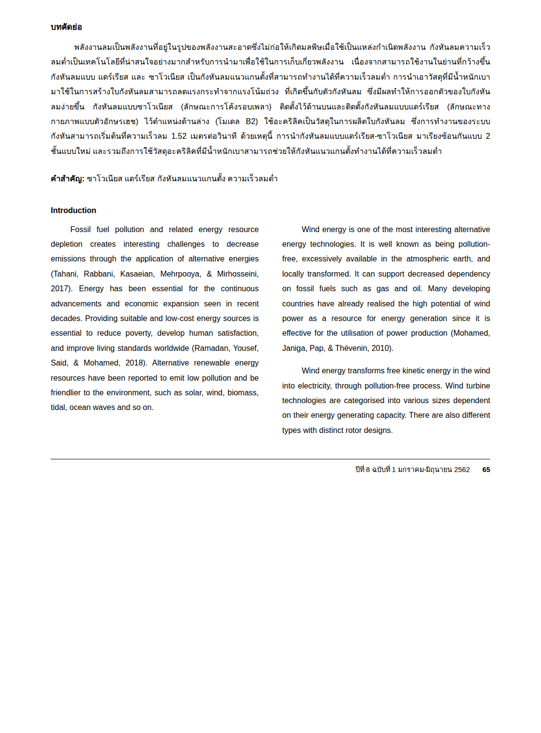บทคัดย่อ
พลังงานลมเป็นพลังงานที่อยู่ในรูปของพลังงานสะอาดซึ่งไม่ก่อให้เกิดมลพิษเมื่อใช้เป็นแหล่งกำเนิดพลังงาน กังหันลมความเร็วลมต่ำเป็นเทคโนโลยีที่น่าสนใจอย่างมากสำหรับการนำมาเพื่อใช้ในการเก็บเกี่ยวพลังงาน เนื่องจากสามารถใช้งานในย่านที่กว้างขึ้น กังหันลมแบบ แดร์เรียส และ ซาโวเนียส เป็นกังหันลมแนวแกนตั้งที่สามารถทำงานได้ที่ความเร็วลมต่ำ การนำเอาวัสดุที่มีน้ำหนักเบามาใช้ในการสร้างใบกังหันลมสามารถลดแรงกระทำจากแรงโน้มถ่วง ที่เกิดขึ้นกับตัวกังหันลม ซึ่งมีผลทำให้การออกตัวของใบกังหันลมง่ายขึ้น กังหันลมแบบซาโวเนียส (ลักษณะการโค้งรอบเพลา) ติดตั้งไว้ด้านบนและติดตั้งกังหันลมแบบแดร์เรียส (ลักษณะทางกายภาพแบบตัวอักษรเฮช) ไว้ตำแหน่งด้านล่าง (โมเดล B2) ใช้อะคริลิคเป็นวัสดุในการผลิตใบกังหันลม ซึ่งการทำงานของระบบกังหันสามารถเริ่มต้นที่ความเร็วลม 1.52 เมตรต่อวินาที ด้วยเหตุนี้ การนำกังหันลมแบบแดร์เรียส-ซาโวเนียส มาเรียงซ้อนกันแบบ 2 ชั้นแบบใหม่ และรวมถึงการใช้วัสดุอะคริลิคที่มีน้ำหนักเบาสามารถช่วยให้กังหันแนวแกนตั้งทำงานได้ที่ความเร็วลมต่ำ
คำสำคัญ: ซาโวเนียส แดร์เรียส กังหันลมแนวแกนตั้ง ความเร็วลมต่ำ
Introduction
Fossil fuel pollution and related energy resource depletion creates interesting challenges to decrease emissions through the application of alternative energies (Tahani, Rabbani, Kasaeian, Mehrpooya, & Mirhosseini, 2017). Energy has been essential for the continuous advancements and economic expansion seen in recent decades. Providing suitable and low-cost energy sources is essential to reduce poverty, develop human satisfaction, and improve living standards worldwide (Ramadan, Yousef, Said, & Mohamed, 2018). Alternative renewable energy resources have been reported to emit low pollution and be friendlier to the environment, such as solar, wind, biomass, tidal, ocean waves and so on.
Wind energy is one of the most interesting alternative energy technologies. It is well known as being pollution-free, excessively available in the atmospheric earth, and locally transformed. It can support decreased dependency on fossil fuels such as gas and oil. Many developing countries have already realised the high potential of wind power as a resource for energy generation since it is effective for the utilisation of power production (Mohamed, Janiga, Pap, & Thévenin, 2010).
Wind energy transforms free kinetic energy in the wind into electricity, through pollution-free process. Wind turbine technologies are categorised into various sizes dependent on their energy generating capacity. There are also different types with distinct rotor designs.
ปีที่ 8 ฉบับที่ 1 มกราคม-มิถุนายน 2562 65